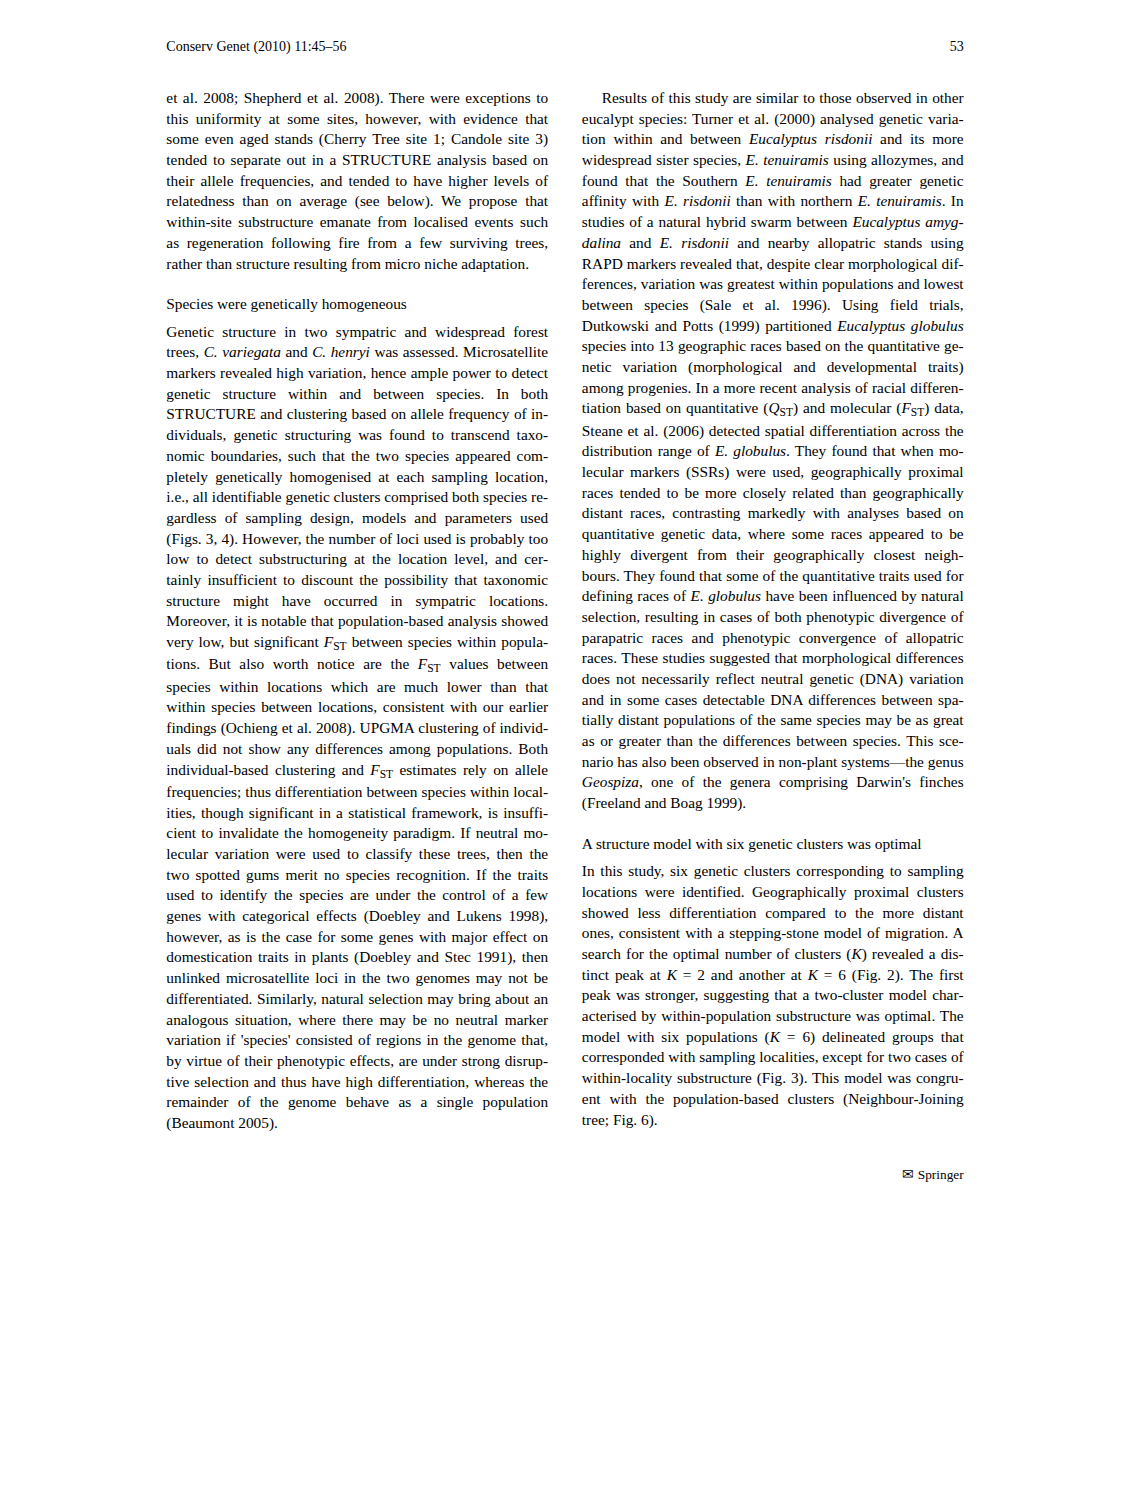Conserv Genet (2010) 11:45–56 53
et al. 2008; Shepherd et al. 2008). There were exceptions to this uniformity at some sites, however, with evidence that some even aged stands (Cherry Tree site 1; Candole site 3) tended to separate out in a STRUCTURE analysis based on their allele frequencies, and tended to have higher levels of relatedness than on average (see below). We propose that within-site substructure emanate from localised events such as regeneration following fire from a few surviving trees, rather than structure resulting from micro niche adaptation.
Species were genetically homogeneous
Genetic structure in two sympatric and widespread forest trees, C. variegata and C. henryi was assessed. Microsatellite markers revealed high variation, hence ample power to detect genetic structure within and between species. In both STRUCTURE and clustering based on allele frequency of individuals, genetic structuring was found to transcend taxonomic boundaries, such that the two species appeared completely genetically homogenised at each sampling location, i.e., all identifiable genetic clusters comprised both species regardless of sampling design, models and parameters used (Figs. 3, 4). However, the number of loci used is probably too low to detect substructuring at the location level, and certainly insufficient to discount the possibility that taxonomic structure might have occurred in sympatric locations. Moreover, it is notable that population-based analysis showed very low, but significant FST between species within populations. But also worth notice are the FST values between species within locations which are much lower than that within species between locations, consistent with our earlier findings (Ochieng et al. 2008). UPGMA clustering of individuals did not show any differences among populations. Both individual-based clustering and FST estimates rely on allele frequencies; thus differentiation between species within localities, though significant in a statistical framework, is insufficient to invalidate the homogeneity paradigm. If neutral molecular variation were used to classify these trees, then the two spotted gums merit no species recognition. If the traits used to identify the species are under the control of a few genes with categorical effects (Doebley and Lukens 1998), however, as is the case for some genes with major effect on domestication traits in plants (Doebley and Stec 1991), then unlinked microsatellite loci in the two genomes may not be differentiated. Similarly, natural selection may bring about an analogous situation, where there may be no neutral marker variation if 'species' consisted of regions in the genome that, by virtue of their phenotypic effects, are under strong disruptive selection and thus have high differentiation, whereas the remainder of the genome behave as a single population (Beaumont 2005).
Results of this study are similar to those observed in other eucalypt species: Turner et al. (2000) analysed genetic variation within and between Eucalyptus risdonii and its more widespread sister species, E. tenuiramis using allozymes, and found that the Southern E. tenuiramis had greater genetic affinity with E. risdonii than with northern E. tenuiramis. In studies of a natural hybrid swarm between Eucalyptus amygdalina and E. risdonii and nearby allopatric stands using RAPD markers revealed that, despite clear morphological differences, variation was greatest within populations and lowest between species (Sale et al. 1996). Using field trials, Dutkowski and Potts (1999) partitioned Eucalyptus globulus species into 13 geographic races based on the quantitative genetic variation (morphological and developmental traits) among progenies. In a more recent analysis of racial differentiation based on quantitative (QST) and molecular (FST) data, Steane et al. (2006) detected spatial differentiation across the distribution range of E. globulus. They found that when molecular markers (SSRs) were used, geographically proximal races tended to be more closely related than geographically distant races, contrasting markedly with analyses based on quantitative genetic data, where some races appeared to be highly divergent from their geographically closest neighbours. They found that some of the quantitative traits used for defining races of E. globulus have been influenced by natural selection, resulting in cases of both phenotypic divergence of parapatric races and phenotypic convergence of allopatric races. These studies suggested that morphological differences does not necessarily reflect neutral genetic (DNA) variation and in some cases detectable DNA differences between spatially distant populations of the same species may be as great as or greater than the differences between species. This scenario has also been observed in non-plant systems—the genus Geospiza, one of the genera comprising Darwin's finches (Freeland and Boag 1999).
A structure model with six genetic clusters was optimal
In this study, six genetic clusters corresponding to sampling locations were identified. Geographically proximal clusters showed less differentiation compared to the more distant ones, consistent with a stepping-stone model of migration. A search for the optimal number of clusters (K) revealed a distinct peak at K = 2 and another at K = 6 (Fig. 2). The first peak was stronger, suggesting that a two-cluster model characterised by within-population substructure was optimal. The model with six populations (K = 6) delineated groups that corresponded with sampling localities, except for two cases of within-locality substructure (Fig. 3). This model was congruent with the population-based clusters (Neighbour-Joining tree; Fig. 6).
Springer